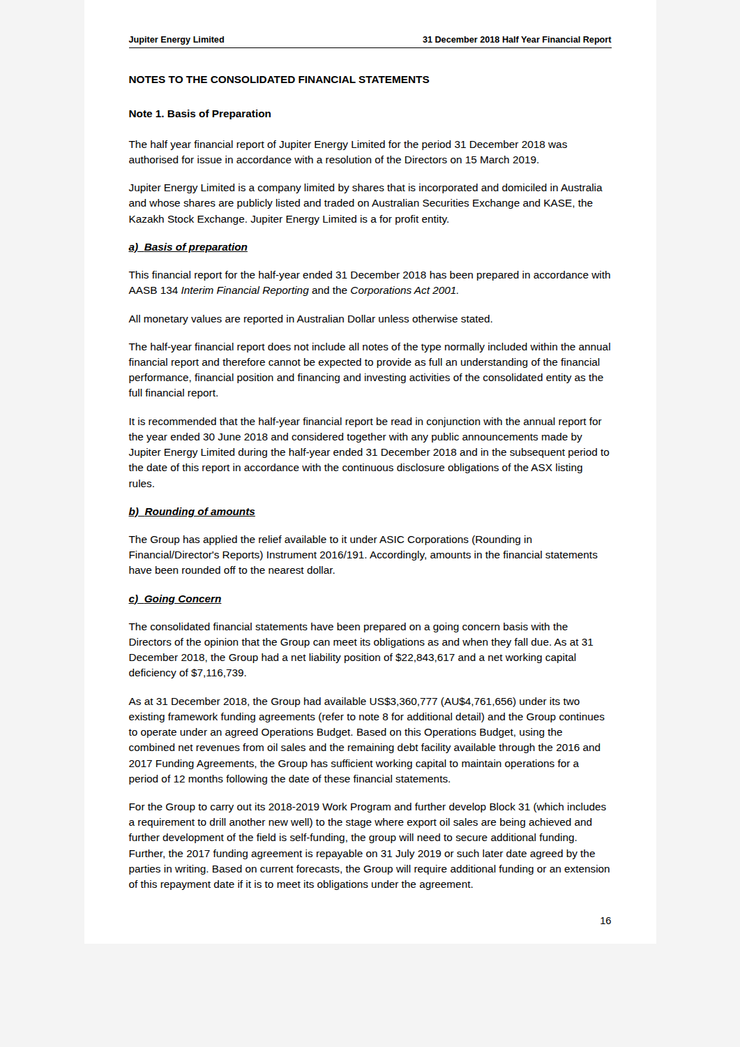Jupiter Energy Limited 31 December 2018 Half Year Financial Report
NOTES TO THE CONSOLIDATED FINANCIAL STATEMENTS
Note 1. Basis of Preparation
The half year financial report of Jupiter Energy Limited for the period 31 December 2018 was authorised for issue in accordance with a resolution of the Directors on 15 March 2019.
Jupiter Energy Limited is a company limited by shares that is incorporated and domiciled in Australia and whose shares are publicly listed and traded on Australian Securities Exchange and KASE, the Kazakh Stock Exchange. Jupiter Energy Limited is a for profit entity.
a) Basis of preparation
This financial report for the half-year ended 31 December 2018 has been prepared in accordance with AASB 134 Interim Financial Reporting and the Corporations Act 2001.
All monetary values are reported in Australian Dollar unless otherwise stated.
The half-year financial report does not include all notes of the type normally included within the annual financial report and therefore cannot be expected to provide as full an understanding of the financial performance, financial position and financing and investing activities of the consolidated entity as the full financial report.
It is recommended that the half-year financial report be read in conjunction with the annual report for the year ended 30 June 2018 and considered together with any public announcements made by Jupiter Energy Limited during the half-year ended 31 December 2018 and in the subsequent period to the date of this report in accordance with the continuous disclosure obligations of the ASX listing rules.
b) Rounding of amounts
The Group has applied the relief available to it under ASIC Corporations (Rounding in Financial/Director's Reports) Instrument 2016/191. Accordingly, amounts in the financial statements have been rounded off to the nearest dollar.
c) Going Concern
The consolidated financial statements have been prepared on a going concern basis with the Directors of the opinion that the Group can meet its obligations as and when they fall due. As at 31 December 2018, the Group had a net liability position of $22,843,617 and a net working capital deficiency of $7,116,739.
As at 31 December 2018, the Group had available US$3,360,777 (AU$4,761,656) under its two existing framework funding agreements (refer to note 8 for additional detail) and the Group continues to operate under an agreed Operations Budget. Based on this Operations Budget, using the combined net revenues from oil sales and the remaining debt facility available through the 2016 and 2017 Funding Agreements, the Group has sufficient working capital to maintain operations for a period of 12 months following the date of these financial statements.
For the Group to carry out its 2018-2019 Work Program and further develop Block 31 (which includes a requirement to drill another new well) to the stage where export oil sales are being achieved and further development of the field is self-funding, the group will need to secure additional funding. Further, the 2017 funding agreement is repayable on 31 July 2019 or such later date agreed by the parties in writing. Based on current forecasts, the Group will require additional funding or an extension of this repayment date if it is to meet its obligations under the agreement.
16